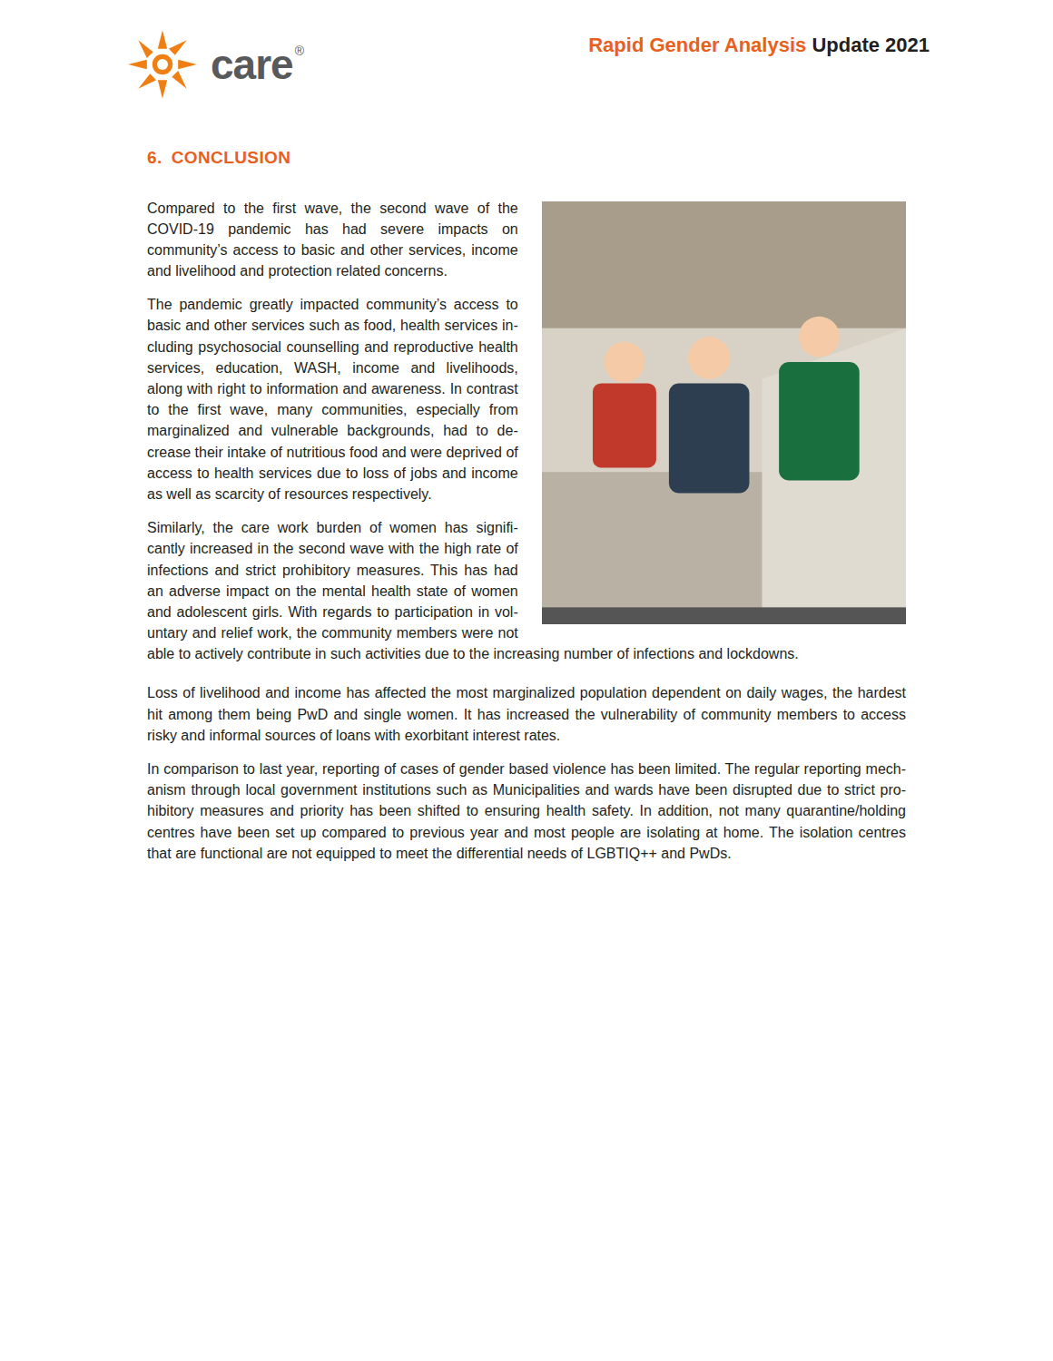care®
Rapid Gender Analysis Update 2021
6. CONCLUSION
Compared to the first wave, the second wave of the COVID-19 pandemic has had severe impacts on community’s access to basic and other services, income and livelihood and protection related concerns.
The pandemic greatly impacted community’s access to basic and other services such as food, health services including psychosocial counselling and reproductive health services, education, WASH, income and livelihoods, along with right to information and awareness. In contrast to the first wave, many communities, especially from marginalized and vulnerable backgrounds, had to decrease their intake of nutritious food and were deprived of access to health services due to loss of jobs and income as well as scarcity of resources respectively.
Similarly, the care work burden of women has significantly increased in the second wave with the high rate of infections and strict prohibitory measures. This has had an adverse impact on the mental health state of women and adolescent girls. With regards to participation in voluntary and relief work, the community members were not able to actively contribute in such activities due to the increasing number of infections and lockdowns.
Loss of livelihood and income has affected the most marginalized population dependent on daily wages, the hardest hit among them being PwD and single women. It has increased the vulnerability of community members to access risky and informal sources of loans with exorbitant interest rates.
In comparison to last year, reporting of cases of gender based violence has been limited. The regular reporting mechanism through local government institutions such as Municipalities and wards have been disrupted due to strict prohibitory measures and priority has been shifted to ensuring health safety. In addition, not many quarantine/holding centres have been set up compared to previous year and most people are isolating at home. The isolation centres that are functional are not equipped to meet the differential needs of LGBTIQ++ and PwDs.